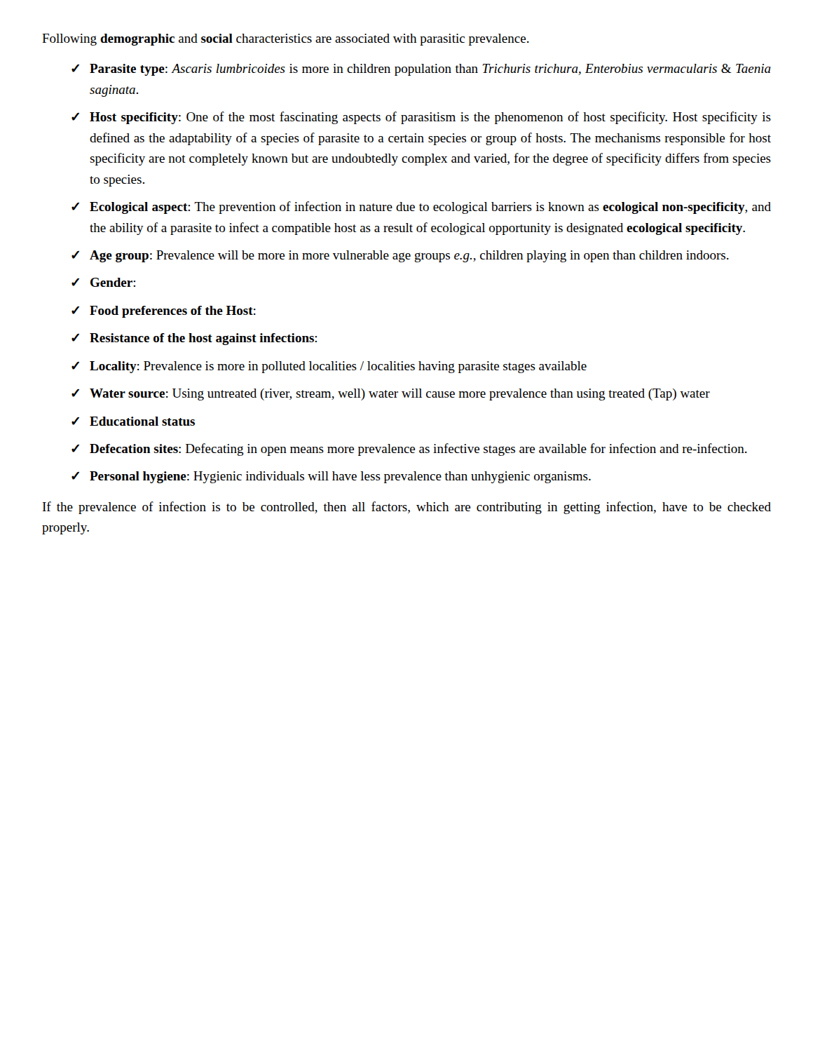Following demographic and social characteristics are associated with parasitic prevalence.
Parasite type: Ascaris lumbricoides is more in children population than Trichuris trichura, Enterobius vermacularis & Taenia saginata.
Host specificity: One of the most fascinating aspects of parasitism is the phenomenon of host specificity. Host specificity is defined as the adaptability of a species of parasite to a certain species or group of hosts. The mechanisms responsible for host specificity are not completely known but are undoubtedly complex and varied, for the degree of specificity differs from species to species.
Ecological aspect: The prevention of infection in nature due to ecological barriers is known as ecological non-specificity, and the ability of a parasite to infect a compatible host as a result of ecological opportunity is designated ecological specificity.
Age group: Prevalence will be more in more vulnerable age groups e.g., children playing in open than children indoors.
Gender:
Food preferences of the Host:
Resistance of the host against infections:
Locality: Prevalence is more in polluted localities / localities having parasite stages available
Water source: Using untreated (river, stream, well) water will cause more prevalence than using treated (Tap) water
Educational status
Defecation sites: Defecating in open means more prevalence as infective stages are available for infection and re-infection.
Personal hygiene: Hygienic individuals will have less prevalence than unhygienic organisms.
If the prevalence of infection is to be controlled, then all factors, which are contributing in getting infection, have to be checked properly.